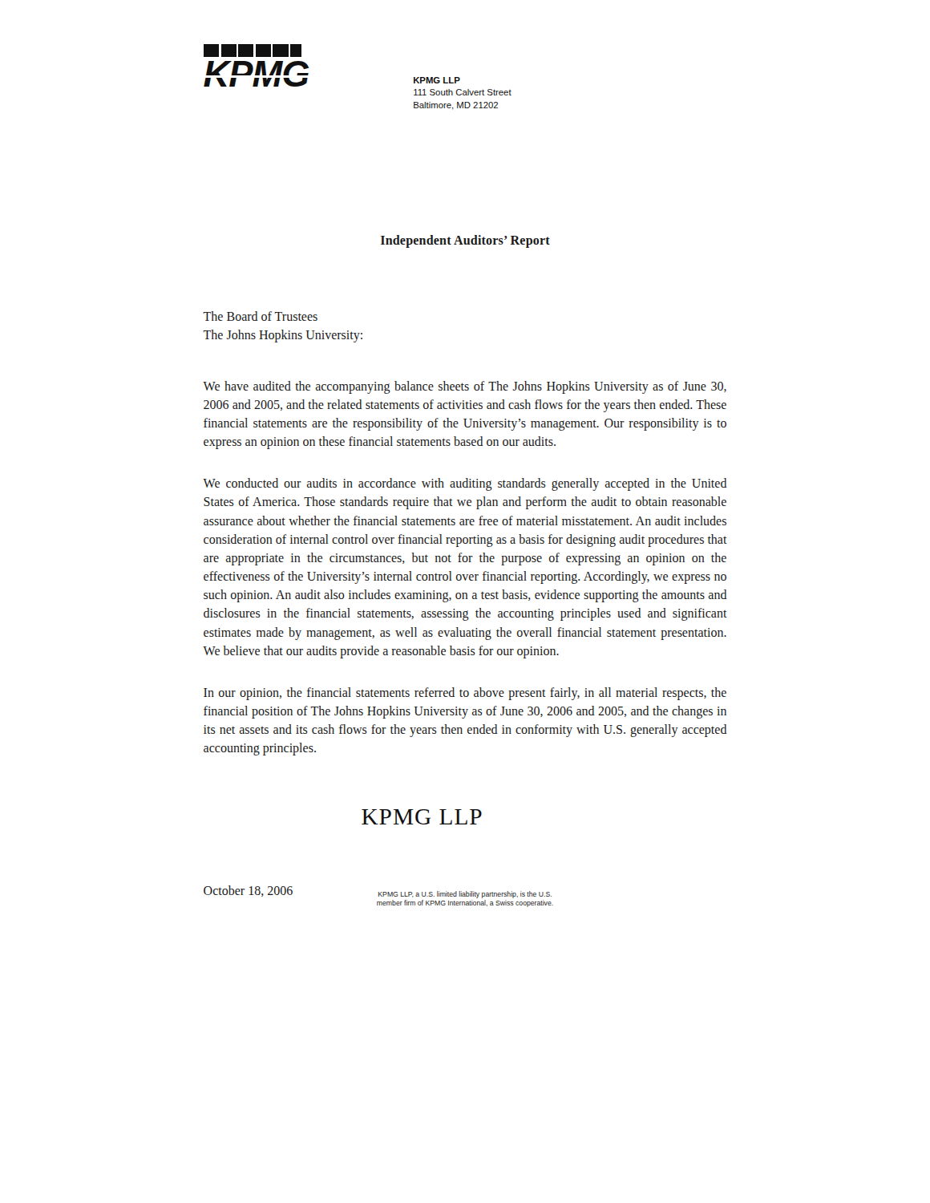KPMG
KPMG LLP
111 South Calvert Street
Baltimore, MD 21202
Independent Auditors’ Report
The Board of Trustees
The Johns Hopkins University:
We have audited the accompanying balance sheets of The Johns Hopkins University as of June 30, 2006 and 2005, and the related statements of activities and cash flows for the years then ended. These financial statements are the responsibility of the University’s management. Our responsibility is to express an opinion on these financial statements based on our audits.
We conducted our audits in accordance with auditing standards generally accepted in the United States of America. Those standards require that we plan and perform the audit to obtain reasonable assurance about whether the financial statements are free of material misstatement. An audit includes consideration of internal control over financial reporting as a basis for designing audit procedures that are appropriate in the circumstances, but not for the purpose of expressing an opinion on the effectiveness of the University’s internal control over financial reporting. Accordingly, we express no such opinion. An audit also includes examining, on a test basis, evidence supporting the amounts and disclosures in the financial statements, assessing the accounting principles used and significant estimates made by management, as well as evaluating the overall financial statement presentation. We believe that our audits provide a reasonable basis for our opinion.
In our opinion, the financial statements referred to above present fairly, in all material respects, the financial position of The Johns Hopkins University as of June 30, 2006 and 2005, and the changes in its net assets and its cash flows for the years then ended in conformity with U.S. generally accepted accounting principles.
KPMG LLP
October 18, 2006
KPMG LLP, a U.S. limited liability partnership, is the U.S.
member firm of KPMG International, a Swiss cooperative.